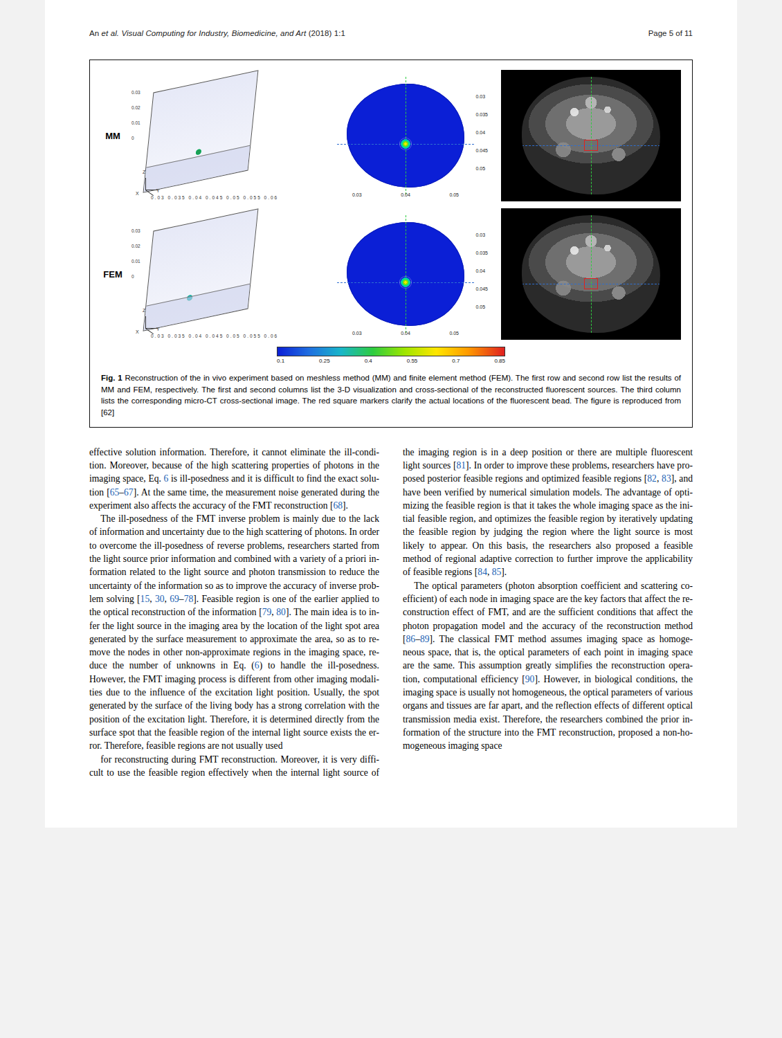An et al. Visual Computing for Industry, Biomedicine, and Art (2018) 1:1
Page 5 of 11
MM
0.03
0.02
0.01
0
0.03 0.035 0.04 0.045 0.05 0.055 0.06
XYZ
0.03
0.035
0.04
0.045
0.05
0.030.040.05
FEM
0.03
0.02
0.01
0
0.03 0.035 0.04 0.045 0.05 0.055 0.06
XYZ
0.03
0.035
0.04
0.045
0.05
0.030.040.05
0.10.250.40.550.70.85
Fig. 1 Reconstruction of the in vivo experiment based on meshless method (MM) and finite element method (FEM). The first row and second row list the results of MM and FEM, respectively. The first and second columns list the 3-D visualization and cross-sectional of the reconstructed fluorescent sources. The third column lists the corresponding micro-CT cross-sectional image. The red square markers clarify the actual locations of the fluorescent bead. The figure is reproduced from [62]
effective solution information. Therefore, it cannot eliminate the ill-condition. Moreover, because of the high scattering properties of photons in the imaging space, Eq. 6 is ill-posedness and it is difficult to find the exact solution [65–67]. At the same time, the measurement noise generated during the experiment also affects the accuracy of the FMT reconstruction [68].
The ill-posedness of the FMT inverse problem is mainly due to the lack of information and uncertainty due to the high scattering of photons. In order to overcome the ill-posedness of reverse problems, researchers started from the light source prior information and combined with a variety of a priori information related to the light source and photon transmission to reduce the uncertainty of the information so as to improve the accuracy of inverse problem solving [15, 30, 69–78]. Feasible region is one of the earlier applied to the optical reconstruction of the information [79, 80]. The main idea is to infer the light source in the imaging area by the location of the light spot area generated by the surface measurement to approximate the area, so as to remove the nodes in other non-approximate regions in the imaging space, reduce the number of unknowns in Eq. (6) to handle the ill-posedness. However, the FMT imaging process is different from other imaging modalities due to the influence of the excitation light position. Usually, the spot generated by the surface of the living body has a strong correlation with the position of the excitation light. Therefore, it is determined directly from the surface spot that the feasible region of the internal light source exists the error. Therefore, feasible regions are not usually used
for reconstructing during FMT reconstruction. Moreover, it is very difficult to use the feasible region effectively when the internal light source of the imaging region is in a deep position or there are multiple fluorescent light sources [81]. In order to improve these problems, researchers have proposed posterior feasible regions and optimized feasible regions [82, 83], and have been verified by numerical simulation models. The advantage of optimizing the feasible region is that it takes the whole imaging space as the initial feasible region, and optimizes the feasible region by iteratively updating the feasible region by judging the region where the light source is most likely to appear. On this basis, the researchers also proposed a feasible method of regional adaptive correction to further improve the applicability of feasible regions [84, 85].
The optical parameters (photon absorption coefficient and scattering coefficient) of each node in imaging space are the key factors that affect the reconstruction effect of FMT, and are the sufficient conditions that affect the photon propagation model and the accuracy of the reconstruction method [86–89]. The classical FMT method assumes imaging space as homogeneous space, that is, the optical parameters of each point in imaging space are the same. This assumption greatly simplifies the reconstruction operation, computational efficiency [90]. However, in biological conditions, the imaging space is usually not homogeneous, the optical parameters of various organs and tissues are far apart, and the reflection effects of different optical transmission media exist. Therefore, the researchers combined the prior information of the structure into the FMT reconstruction, proposed a non-homogeneous imaging space